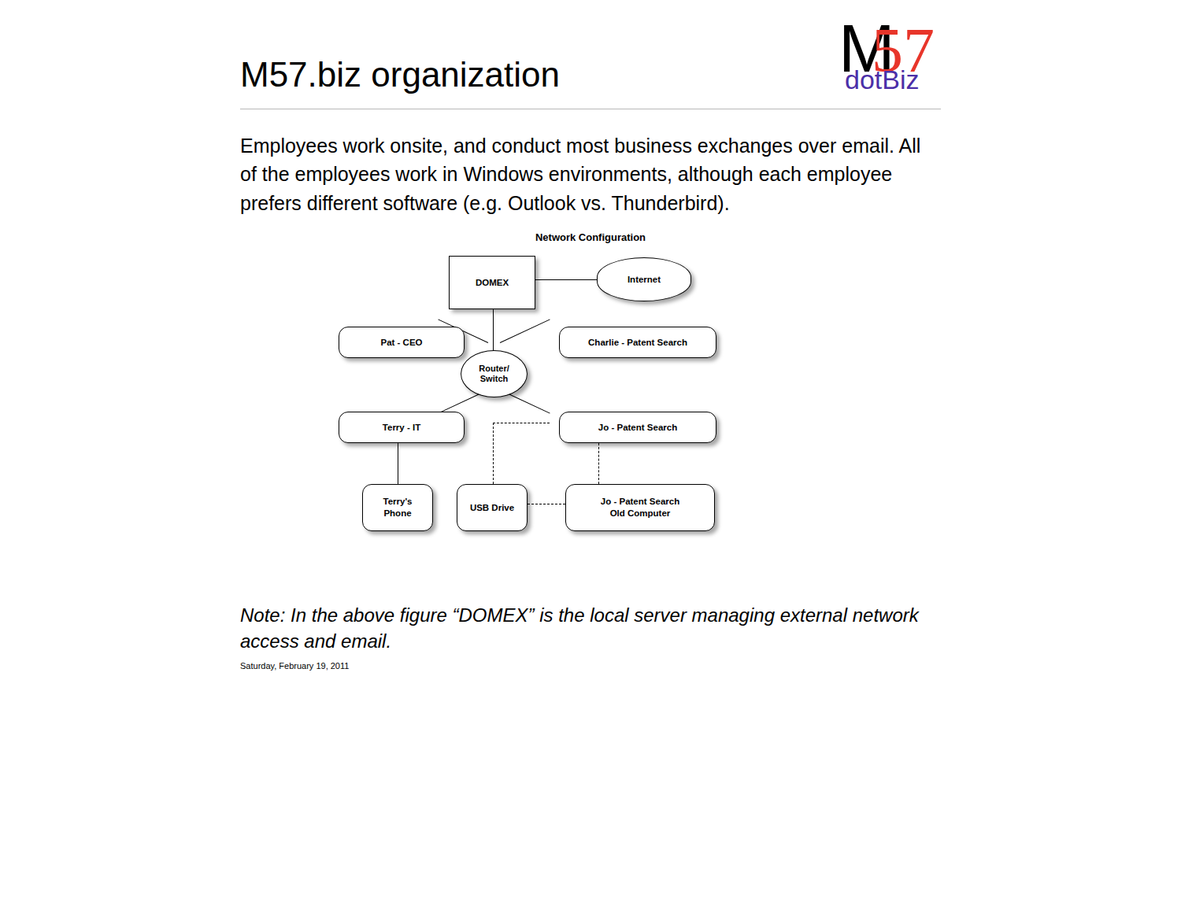M 57 dotBiz
M57.biz organization
Employees work onsite, and conduct most business exchanges over email. All of the employees work in Windows environments, although each employee prefers different software (e.g. Outlook vs. Thunderbird).
Network Configuration
DOMEX
Internet
Pat - CEO
Charlie - Patent Search
Router/
Switch
Terry - IT
Jo - Patent Search
Terry's
Phone
USB Drive
Jo - Patent Search
Old Computer
Note: In the above figure “DOMEX” is the local server managing external network access and email.
Saturday, February 19, 2011